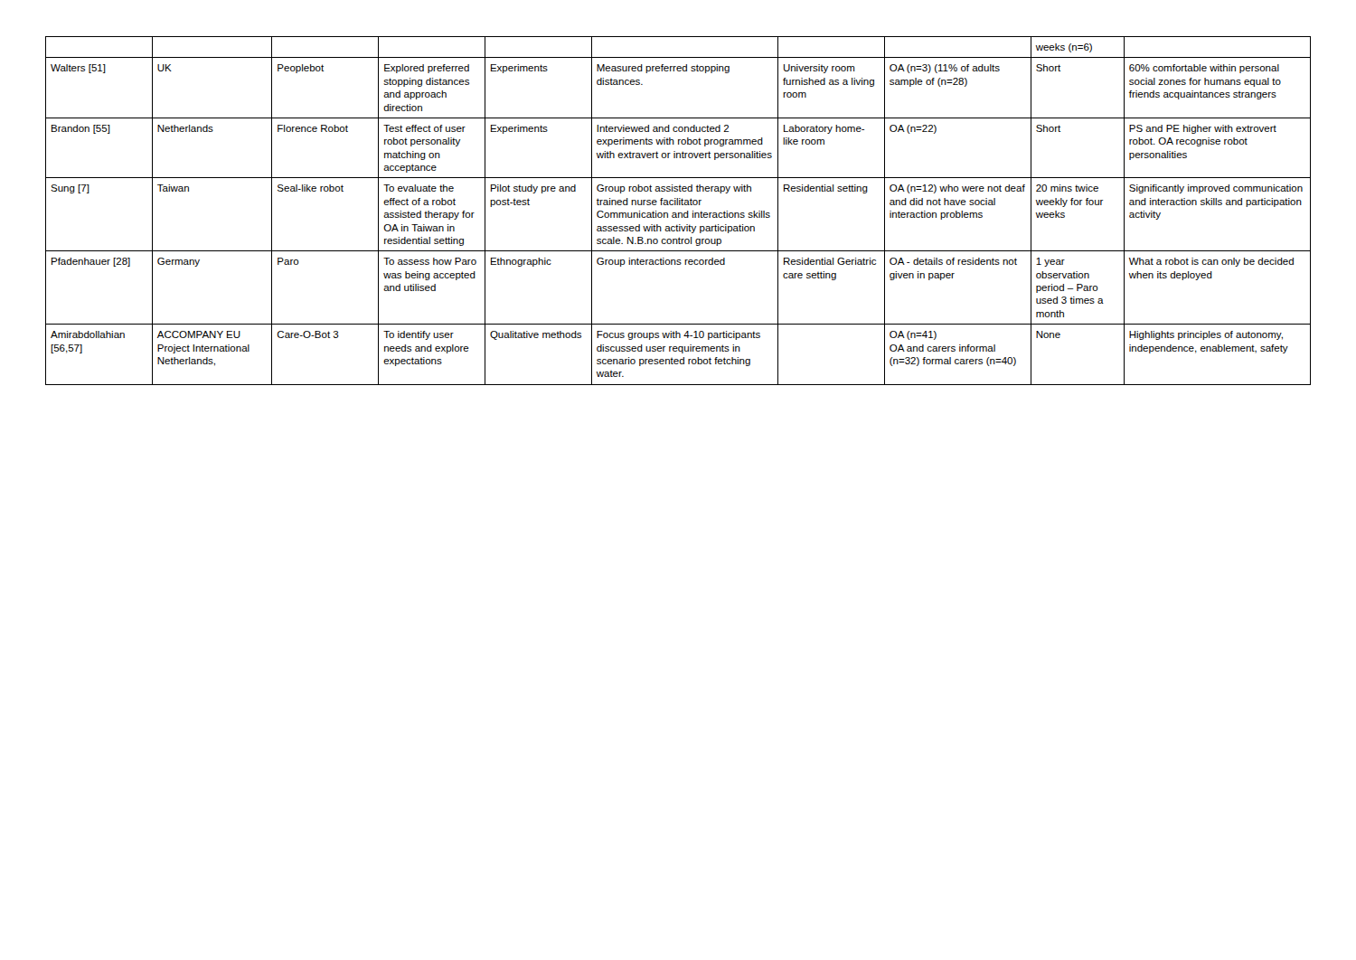| | | | | | | | | weeks (n=6) | |
| Walters [51] | UK | Peoplebot | Explored preferred stopping distances and approach direction | Experiments | Measured preferred stopping distances. | University room furnished as a living room | OA (n=3) (11% of adults sample of (n=28) | Short | 60% comfortable within personal social zones for humans equal to friends acquaintances strangers |
| Brandon [55] | Netherlands | Florence Robot | Test effect of user robot personality matching on acceptance | Experiments | Interviewed and conducted 2 experiments with robot programmed with extravert or introvert personalities | Laboratory home-like room | OA (n=22) | Short | PS and PE higher with extrovert robot. OA recognise robot personalities |
| Sung [7] | Taiwan | Seal-like robot | To evaluate the effect of a robot assisted therapy for OA in Taiwan in residential setting | Pilot study pre and post-test | Group robot assisted therapy with trained nurse facilitator Communication and interactions skills assessed with activity participation scale. N.B.no control group | Residential setting | OA (n=12) who were not deaf and did not have social interaction problems | 20 mins twice weekly for four weeks | Significantly improved communication and interaction skills and participation activity |
| Pfadenhauer [28] | Germany | Paro | To assess how Paro was being accepted and utilised | Ethnographic | Group interactions recorded | Residential Geriatric care setting | OA - details of residents not given in paper | 1 year observation period – Paro used 3 times a month | What a robot is can only be decided when its deployed |
| Amirabdollahian [56,57] | ACCOMPANY EU Project International Netherlands, | Care-O-Bot 3 | To identify user needs and explore expectations | Qualitative methods | Focus groups with 4-10 participants discussed user requirements in scenario presented robot fetching water. | | OA (n=41) OA and carers informal (n=32) formal carers (n=40) | None | Highlights principles of autonomy, independence, enablement, safety |